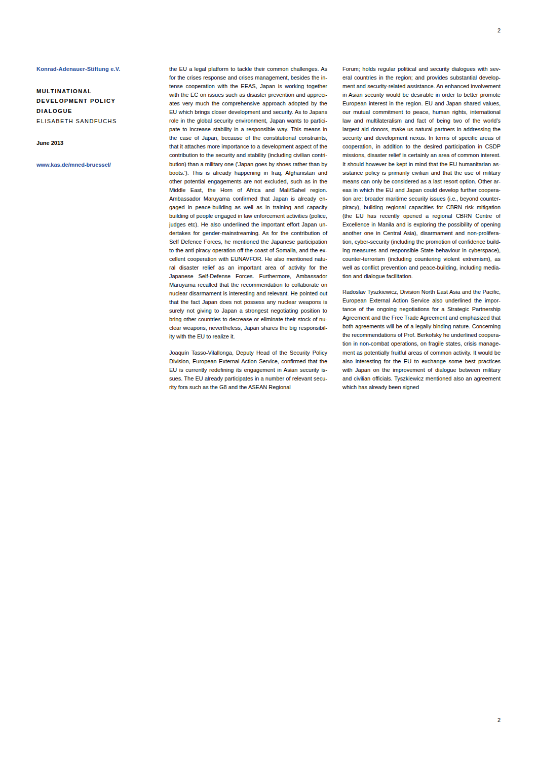2
Konrad-Adenauer-Stiftung e.V.
Multinational
Development Policy
Dialogue
Elisabeth Sandfuchs
June 2013
www.kas.de/mned-bruessel/
the EU a legal platform to tackle their common challenges. As for the crises response and crises management, besides the intense cooperation with the EEAS, Japan is working together with the EC on issues such as disaster prevention and appreciates very much the comprehensive approach adopted by the EU which brings closer development and security. As to Japans role in the global security environment, Japan wants to participate to increase stability in a responsible way. This means in the case of Japan, because of the constitutional constraints, that it attaches more importance to a development aspect of the contribution to the security and stability (including civilian contribution) than a military one ('Japan goes by shoes rather than by boots.'). This is already happening in Iraq, Afghanistan and other potential engagements are not excluded, such as in the Middle East, the Horn of Africa and Mali/Sahel region. Ambassador Maruyama confirmed that Japan is already engaged in peace-building as well as in training and capacity building of people engaged in law enforcement activities (police, judges etc). He also underlined the important effort Japan undertakes for gender-mainstreaming. As for the contribution of Self Defence Forces, he mentioned the Japanese participation to the anti piracy operation off the coast of Somalia, and the excellent cooperation with EUNAVFOR. He also mentioned natural disaster relief as an important area of activity for the Japanese Self-Defense Forces. Furthermore, Ambassador Maruyama recalled that the recommendation to collaborate on nuclear disarmament is interesting and relevant. He pointed out that the fact Japan does not possess any nuclear weapons is surely not giving to Japan a strongest negotiating position to bring other countries to decrease or eliminate their stock of nuclear weapons, nevertheless, Japan shares the big responsibility with the EU to realize it.
Joaquín Tasso-Vilallonga, Deputy Head of the Security Policy Division, European External Action Service, confirmed that the EU is currently redefining its engagement in Asian security issues. The EU already participates in a number of relevant security fora such as the G8 and the ASEAN Regional
Forum; holds regular political and security dialogues with several countries in the region; and provides substantial development and security-related assistance. An enhanced involvement in Asian security would be desirable in order to better promote European interest in the region. EU and Japan shared values, our mutual commitment to peace, human rights, international law and multilateralism and fact of being two of the world's largest aid donors, make us natural partners in addressing the security and development nexus. In terms of specific areas of cooperation, in addition to the desired participation in CSDP missions, disaster relief is certainly an area of common interest. It should however be kept in mind that the EU humanitarian assistance policy is primarily civilian and that the use of military means can only be considered as a last resort option. Other areas in which the EU and Japan could develop further cooperation are: broader maritime security issues (i.e., beyond counter-piracy), building regional capacities for CBRN risk mitigation (the EU has recently opened a regional CBRN Centre of Excellence in Manila and is exploring the possibility of opening another one in Central Asia), disarmament and non-proliferation, cyber-security (including the promotion of confidence building measures and responsible State behaviour in cyberspace), counter-terrorism (including countering violent extremism), as well as conflict prevention and peace-building, including mediation and dialogue facilitation.
Radoslav Tyszkiewicz, Division North East Asia and the Pacific, European External Action Service also underlined the importance of the ongoing negotiations for a Strategic Partnership Agreement and the Free Trade Agreement and emphasized that both agreements will be of a legally binding nature. Concerning the recommendations of Prof. Berkofsky he underlined cooperation in non-combat operations, on fragile states, crisis management as potentially fruitful areas of common activity. It would be also interesting for the EU to exchange some best practices with Japan on the improvement of dialogue between military and civilian officials. Tyszkiewicz mentioned also an agreement which has already been signed
2